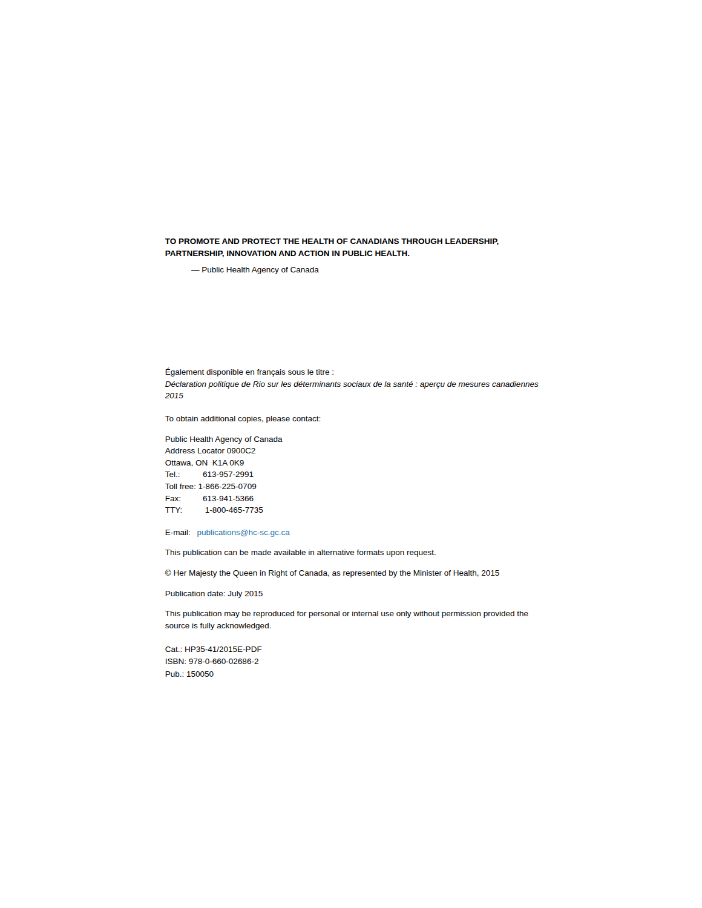To promote and protect the health of Canadians through leadership, partnership, innovation and action in public health.
— Public Health Agency of Canada
Également disponible en français sous le titre :
Déclaration politique de Rio sur les déterminants sociaux de la santé : aperçu de mesures canadiennes 2015
To obtain additional copies, please contact:
Public Health Agency of Canada
Address Locator 0900C2
Ottawa, ON K1A 0K9
Tel.: 613-957-2991
Toll free: 1-866-225-0709
Fax: 613-941-5366
TTY: 1-800-465-7735
E-mail: publications@hc-sc.gc.ca
This publication can be made available in alternative formats upon request.
© Her Majesty the Queen in Right of Canada, as represented by the Minister of Health, 2015
Publication date: July 2015
This publication may be reproduced for personal or internal use only without permission provided the source is fully acknowledged.
Cat.: HP35-41/2015E-PDF
ISBN: 978-0-660-02686-2
Pub.: 150050